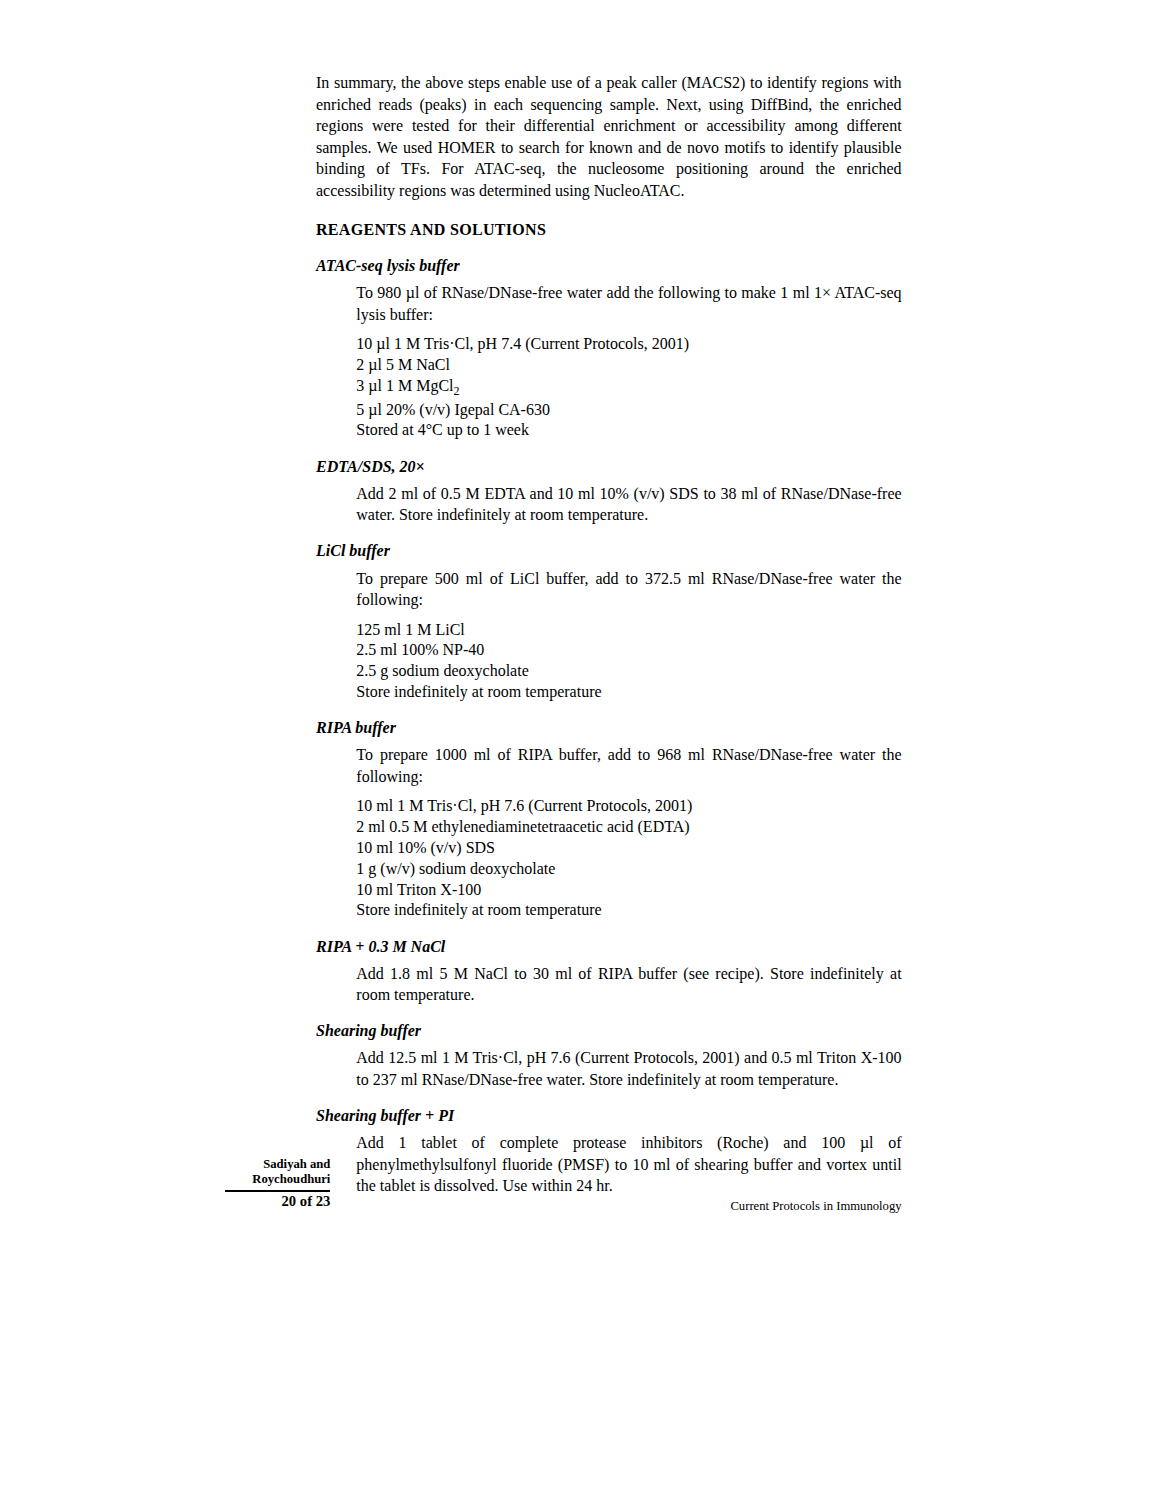In summary, the above steps enable use of a peak caller (MACS2) to identify regions with enriched reads (peaks) in each sequencing sample. Next, using DiffBind, the enriched regions were tested for their differential enrichment or accessibility among different samples. We used HOMER to search for known and de novo motifs to identify plausible binding of TFs. For ATAC-seq, the nucleosome positioning around the enriched accessibility regions was determined using NucleoATAC.
REAGENTS AND SOLUTIONS
ATAC-seq lysis buffer
To 980 µl of RNase/DNase-free water add the following to make 1 ml 1× ATAC-seq lysis buffer:
10 µl 1 M Tris·Cl, pH 7.4 (Current Protocols, 2001)
2 µl 5 M NaCl
3 µl 1 M MgCl2
5 µl 20% (v/v) Igepal CA-630
Stored at 4°C up to 1 week
EDTA/SDS, 20×
Add 2 ml of 0.5 M EDTA and 10 ml 10% (v/v) SDS to 38 ml of RNase/DNase-free water. Store indefinitely at room temperature.
LiCl buffer
To prepare 500 ml of LiCl buffer, add to 372.5 ml RNase/DNase-free water the following:
125 ml 1 M LiCl
2.5 ml 100% NP-40
2.5 g sodium deoxycholate
Store indefinitely at room temperature
RIPA buffer
To prepare 1000 ml of RIPA buffer, add to 968 ml RNase/DNase-free water the following:
10 ml 1 M Tris·Cl, pH 7.6 (Current Protocols, 2001)
2 ml 0.5 M ethylenediaminetetraacetic acid (EDTA)
10 ml 10% (v/v) SDS
1 g (w/v) sodium deoxycholate
10 ml Triton X-100
Store indefinitely at room temperature
RIPA + 0.3 M NaCl
Add 1.8 ml 5 M NaCl to 30 ml of RIPA buffer (see recipe). Store indefinitely at room temperature.
Shearing buffer
Add 12.5 ml 1 M Tris·Cl, pH 7.6 (Current Protocols, 2001) and 0.5 ml Triton X-100 to 237 ml RNase/DNase-free water. Store indefinitely at room temperature.
Shearing buffer + PI
Add 1 tablet of complete protease inhibitors (Roche) and 100 µl of phenylmethylsulfonyl fluoride (PMSF) to 10 ml of shearing buffer and vortex until the tablet is dissolved. Use within 24 hr.
Sadiyah and
Roychoudhuri
20 of 23
Current Protocols in Immunology